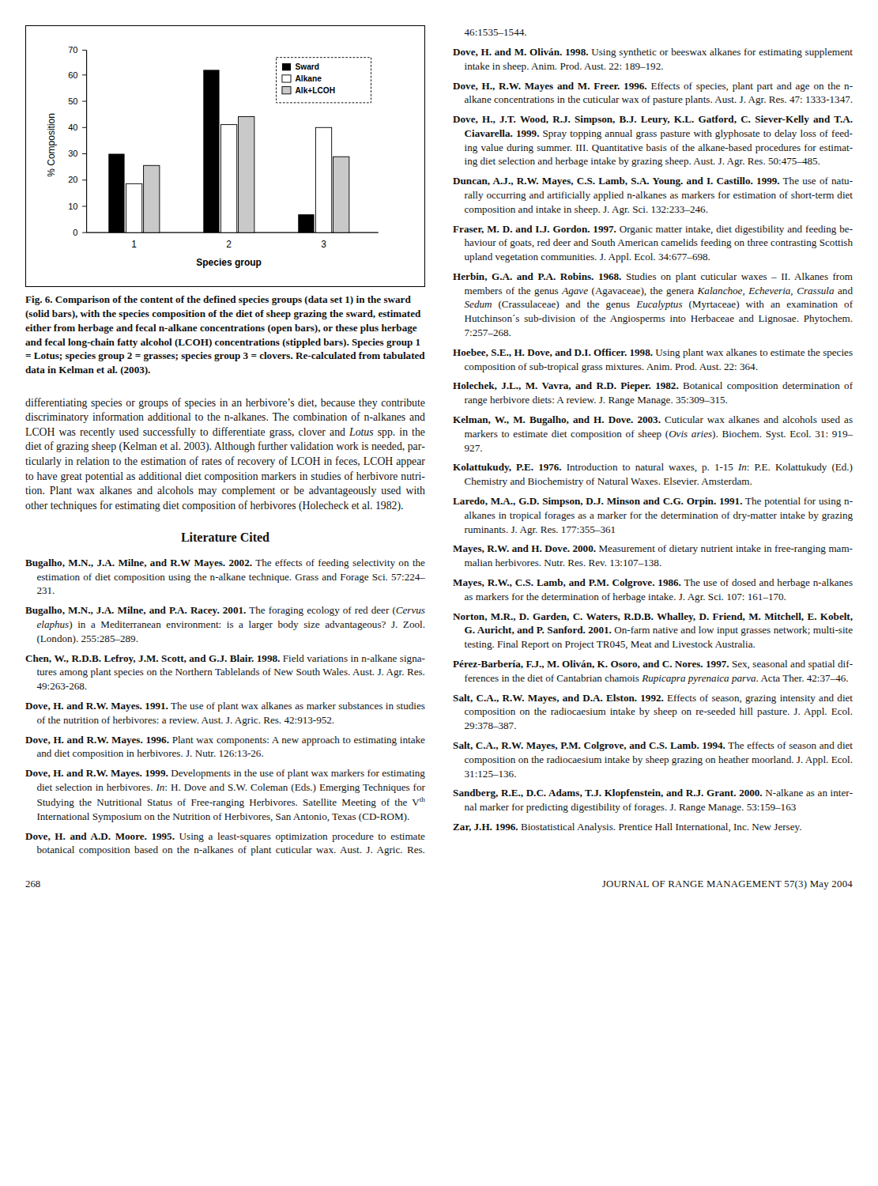0 10 20 30 40 50 60 70 % Composition Sward Alkane Alk+LCOH 1 2 3 Species group
Fig. 6. Comparison of the content of the defined species groups (data set 1) in the sward (solid bars), with the species composition of the diet of sheep grazing the sward, estimated either from herbage and fecal n-alkane concentrations (open bars), or these plus herbage and fecal long-chain fatty alcohol (LCOH) concentrations (stippled bars). Species group 1 = Lotus; species group 2 = grasses; species group 3 = clovers. Re-calculated from tabulated data in Kelman et al. (2003).
differentiating species or groups of species in an herbivore’s diet, because they contribute discriminatory information additional to the n-alkanes. The combination of n-alkanes and LCOH was recently used successfully to differentiate grass, clover and Lotus spp. in the diet of grazing sheep (Kelman et al. 2003). Although further validation work is needed, particularly in relation to the estimation of rates of recovery of LCOH in feces, LCOH appear to have great potential as additional diet composition markers in studies of herbivore nutrition. Plant wax alkanes and alcohols may complement or be advantageously used with other techniques for estimating diet composition of herbivores (Holecheck et al. 1982).
Literature Cited
Bugalho, M.N., J.A. Milne, and R.W Mayes. 2002. The effects of feeding selectivity on the estimation of diet composition using the n-alkane technique. Grass and Forage Sci. 57:224–231.
Bugalho, M.N., J.A. Milne, and P.A. Racey. 2001. The foraging ecology of red deer (Cervus elaphus) in a Mediterranean environment: is a larger body size advantageous? J. Zool. (London). 255:285–289.
Chen, W., R.D.B. Lefroy, J.M. Scott, and G.J. Blair. 1998. Field variations in n-alkane signatures among plant species on the Northern Tablelands of New South Wales. Aust. J. Agr. Res. 49:263-268.
Dove, H. and R.W. Mayes. 1991. The use of plant wax alkanes as marker substances in studies of the nutrition of herbivores: a review. Aust. J. Agric. Res. 42:913-952.
Dove, H. and R.W. Mayes. 1996. Plant wax components: A new approach to estimating intake and diet composition in herbivores. J. Nutr. 126:13-26.
Dove, H. and R.W. Mayes. 1999. Developments in the use of plant wax markers for estimating diet selection in herbivores. In: H. Dove and S.W. Coleman (Eds.) Emerging Techniques for Studying the Nutritional Status of Free-ranging Herbivores. Satellite Meeting of the Vth International Symposium on the Nutrition of Herbivores, San Antonio, Texas (CD-ROM).
Dove, H. and A.D. Moore. 1995. Using a least-squares optimization procedure to estimate botanical composition based on the n-alkanes of plant cuticular wax. Aust. J. Agric. Res. 46:1535–1544.
Dove, H. and M. Oliván. 1998. Using synthetic or beeswax alkanes for estimating supplement intake in sheep. Anim. Prod. Aust. 22: 189–192.
Dove, H., R.W. Mayes and M. Freer. 1996. Effects of species, plant part and age on the n-alkane concentrations in the cuticular wax of pasture plants. Aust. J. Agr. Res. 47: 1333-1347.
Dove, H., J.T. Wood, R.J. Simpson, B.J. Leury, K.L. Gatford, C. Siever-Kelly and T.A. Ciavarella. 1999. Spray topping annual grass pasture with glyphosate to delay loss of feeding value during summer. III. Quantitative basis of the alkane-based procedures for estimating diet selection and herbage intake by grazing sheep. Aust. J. Agr. Res. 50:475–485.
Duncan, A.J., R.W. Mayes, C.S. Lamb, S.A. Young. and I. Castillo. 1999. The use of naturally occurring and artificially applied n-alkanes as markers for estimation of short-term diet composition and intake in sheep. J. Agr. Sci. 132:233–246.
Fraser, M. D. and I.J. Gordon. 1997. Organic matter intake, diet digestibility and feeding behaviour of goats, red deer and South American camelids feeding on three contrasting Scottish upland vegetation communities. J. Appl. Ecol. 34:677–698.
Herbin, G.A. and P.A. Robins. 1968. Studies on plant cuticular waxes – II. Alkanes from members of the genus Agave (Agavaceae), the genera Kalanchoe, Echeveria, Crassula and Sedum (Crassulaceae) and the genus Eucalyptus (Myrtaceae) with an examination of Hutchinson´s sub-division of the Angiosperms into Herbaceae and Lignosae. Phytochem. 7:257–268.
Hoebee, S.E., H. Dove, and D.I. Officer. 1998. Using plant wax alkanes to estimate the species composition of sub-tropical grass mixtures. Anim. Prod. Aust. 22: 364.
Holechek, J.L., M. Vavra, and R.D. Pieper. 1982. Botanical composition determination of range herbivore diets: A review. J. Range Manage. 35:309–315.
Kelman, W., M. Bugalho, and H. Dove. 2003. Cuticular wax alkanes and alcohols used as markers to estimate diet composition of sheep (Ovis aries). Biochem. Syst. Ecol. 31: 919–927.
Kolattukudy, P.E. 1976. Introduction to natural waxes, p. 1-15 In: P.E. Kolattukudy (Ed.) Chemistry and Biochemistry of Natural Waxes. Elsevier. Amsterdam.
Laredo, M.A., G.D. Simpson, D.J. Minson and C.G. Orpin. 1991. The potential for using n-alkanes in tropical forages as a marker for the determination of dry-matter intake by grazing ruminants. J. Agr. Res. 177:355–361
Mayes, R.W. and H. Dove. 2000. Measurement of dietary nutrient intake in free-ranging mammalian herbivores. Nutr. Res. Rev. 13:107–138.
Mayes, R.W., C.S. Lamb, and P.M. Colgrove. 1986. The use of dosed and herbage n-alkanes as markers for the determination of herbage intake. J. Agr. Sci. 107: 161–170.
Norton, M.R., D. Garden, C. Waters, R.D.B. Whalley, D. Friend, M. Mitchell, E. Kobelt, G. Auricht, and P. Sanford. 2001. On-farm native and low input grasses network; multi-site testing. Final Report on Project TR045, Meat and Livestock Australia.
Pérez-Barbería, F.J., M. Oliván, K. Osoro, and C. Nores. 1997. Sex, seasonal and spatial differences in the diet of Cantabrian chamois Rupicapra pyrenaica parva. Acta Ther. 42:37–46.
Salt, C.A., R.W. Mayes, and D.A. Elston. 1992. Effects of season, grazing intensity and diet composition on the radiocaesium intake by sheep on re-seeded hill pasture. J. Appl. Ecol. 29:378–387.
Salt, C.A., R.W. Mayes, P.M. Colgrove, and C.S. Lamb. 1994. The effects of season and diet composition on the radiocaesium intake by sheep grazing on heather moorland. J. Appl. Ecol. 31:125–136.
Sandberg, R.E., D.C. Adams, T.J. Klopfenstein, and R.J. Grant. 2000. N-alkane as an internal marker for predicting digestibility of forages. J. Range Manage. 53:159–163
Zar, J.H. 1996. Biostatistical Analysis. Prentice Hall International, Inc. New Jersey.
268
JOURNAL OF RANGE MANAGEMENT 57(3) May 2004